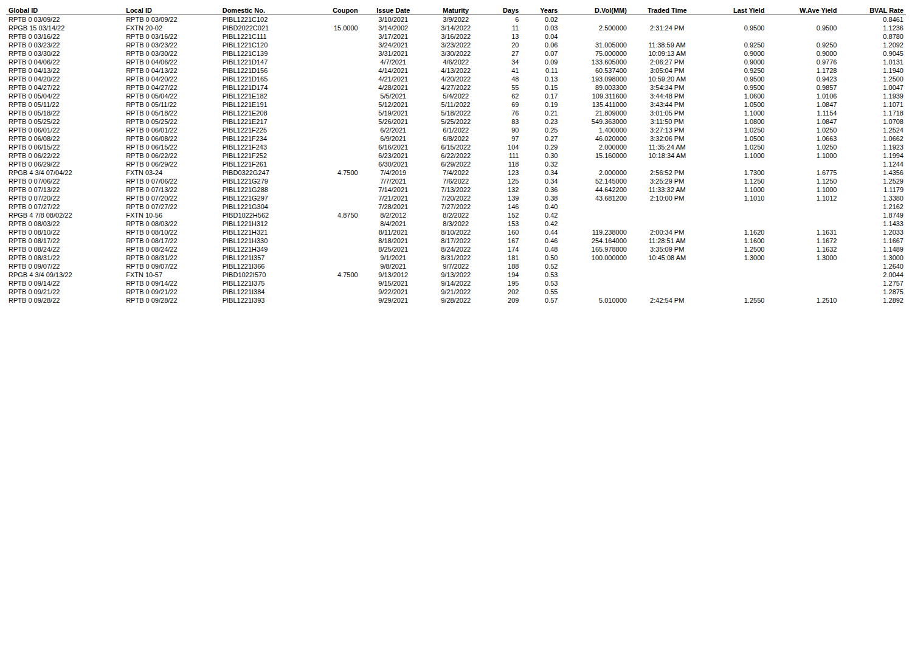| Global ID | Local ID | Domestic No. | Coupon | Issue Date | Maturity | Days | Years | D.Vol(MM) | Traded Time | Last Yield | W.Ave Yield | BVAL Rate |
| --- | --- | --- | --- | --- | --- | --- | --- | --- | --- | --- | --- | --- |
| RPTB 0 03/09/22 | RPTB 0 03/09/22 | PIBL1221C102 | | 3/10/2021 | 3/9/2022 | 6 | 0.02 | | | | | 0.8461 |
| RPGB 15 03/14/22 | FXTN 20-02 | PIBD2022C021 | 15.0000 | 3/14/2002 | 3/14/2022 | 11 | 0.03 | 2.500000 | 2:31:24 PM | 0.9500 | 0.9500 | 1.1236 |
| RPTB 0 03/16/22 | RPTB 0 03/16/22 | PIBL1221C111 | | 3/17/2021 | 3/16/2022 | 13 | 0.04 | | | | | 0.8780 |
| RPTB 0 03/23/22 | RPTB 0 03/23/22 | PIBL1221C120 | | 3/24/2021 | 3/23/2022 | 20 | 0.06 | 31.005000 | 11:38:59 AM | 0.9250 | 0.9250 | 1.2092 |
| RPTB 0 03/30/22 | RPTB 0 03/30/22 | PIBL1221C139 | | 3/31/2021 | 3/30/2022 | 27 | 0.07 | 75.000000 | 10:09:13 AM | 0.9000 | 0.9000 | 0.9045 |
| RPTB 0 04/06/22 | RPTB 0 04/06/22 | PIBL1221D147 | | 4/7/2021 | 4/6/2022 | 34 | 0.09 | 133.605000 | 2:06:27 PM | 0.9000 | 0.9776 | 1.0131 |
| RPTB 0 04/13/22 | RPTB 0 04/13/22 | PIBL1221D156 | | 4/14/2021 | 4/13/2022 | 41 | 0.11 | 60.537400 | 3:05:04 PM | 0.9250 | 1.1728 | 1.1940 |
| RPTB 0 04/20/22 | RPTB 0 04/20/22 | PIBL1221D165 | | 4/21/2021 | 4/20/2022 | 48 | 0.13 | 193.098000 | 10:59:20 AM | 0.9500 | 0.9423 | 1.2500 |
| RPTB 0 04/27/22 | RPTB 0 04/27/22 | PIBL1221D174 | | 4/28/2021 | 4/27/2022 | 55 | 0.15 | 89.003300 | 3:54:34 PM | 0.9500 | 0.9857 | 1.0047 |
| RPTB 0 05/04/22 | RPTB 0 05/04/22 | PIBL1221E182 | | 5/5/2021 | 5/4/2022 | 62 | 0.17 | 109.311600 | 3:44:48 PM | 1.0600 | 1.0106 | 1.1939 |
| RPTB 0 05/11/22 | RPTB 0 05/11/22 | PIBL1221E191 | | 5/12/2021 | 5/11/2022 | 69 | 0.19 | 135.411000 | 3:43:44 PM | 1.0500 | 1.0847 | 1.1071 |
| RPTB 0 05/18/22 | RPTB 0 05/18/22 | PIBL1221E208 | | 5/19/2021 | 5/18/2022 | 76 | 0.21 | 21.809000 | 3:01:05 PM | 1.1000 | 1.1154 | 1.1718 |
| RPTB 0 05/25/22 | RPTB 0 05/25/22 | PIBL1221E217 | | 5/26/2021 | 5/25/2022 | 83 | 0.23 | 549.363000 | 3:11:50 PM | 1.0800 | 1.0847 | 1.0708 |
| RPTB 0 06/01/22 | RPTB 0 06/01/22 | PIBL1221F225 | | 6/2/2021 | 6/1/2022 | 90 | 0.25 | 1.400000 | 3:27:13 PM | 1.0250 | 1.0250 | 1.2524 |
| RPTB 0 06/08/22 | RPTB 0 06/08/22 | PIBL1221F234 | | 6/9/2021 | 6/8/2022 | 97 | 0.27 | 46.020000 | 3:32:06 PM | 1.0500 | 1.0663 | 1.0662 |
| RPTB 0 06/15/22 | RPTB 0 06/15/22 | PIBL1221F243 | | 6/16/2021 | 6/15/2022 | 104 | 0.29 | 2.000000 | 11:35:24 AM | 1.0250 | 1.0250 | 1.1923 |
| RPTB 0 06/22/22 | RPTB 0 06/22/22 | PIBL1221F252 | | 6/23/2021 | 6/22/2022 | 111 | 0.30 | 15.160000 | 10:18:34 AM | 1.1000 | 1.1000 | 1.1994 |
| RPTB 0 06/29/22 | RPTB 0 06/29/22 | PIBL1221F261 | | 6/30/2021 | 6/29/2022 | 118 | 0.32 | | | | | 1.1244 |
| RPGB 4 3/4 07/04/22 | FXTN 03-24 | PIBD0322G247 | 4.7500 | 7/4/2019 | 7/4/2022 | 123 | 0.34 | 2.000000 | 2:56:52 PM | 1.7300 | 1.6775 | 1.4356 |
| RPTB 0 07/06/22 | RPTB 0 07/06/22 | PIBL1221G279 | | 7/7/2021 | 7/6/2022 | 125 | 0.34 | 52.145000 | 3:25:29 PM | 1.1250 | 1.1250 | 1.2529 |
| RPTB 0 07/13/22 | RPTB 0 07/13/22 | PIBL1221G288 | | 7/14/2021 | 7/13/2022 | 132 | 0.36 | 44.642200 | 11:33:32 AM | 1.1000 | 1.1000 | 1.1179 |
| RPTB 0 07/20/22 | RPTB 0 07/20/22 | PIBL1221G297 | | 7/21/2021 | 7/20/2022 | 139 | 0.38 | 43.681200 | 2:10:00 PM | 1.1010 | 1.1012 | 1.3380 |
| RPTB 0 07/27/22 | RPTB 0 07/27/22 | PIBL1221G304 | | 7/28/2021 | 7/27/2022 | 146 | 0.40 | | | | | 1.2162 |
| RPGB 4 7/8 08/02/22 | FXTN 10-56 | PIBD1022H562 | 4.8750 | 8/2/2012 | 8/2/2022 | 152 | 0.42 | | | | | 1.8749 |
| RPTB 0 08/03/22 | RPTB 0 08/03/22 | PIBL1221H312 | | 8/4/2021 | 8/3/2022 | 153 | 0.42 | | | | | 1.1433 |
| RPTB 0 08/10/22 | RPTB 0 08/10/22 | PIBL1221H321 | | 8/11/2021 | 8/10/2022 | 160 | 0.44 | 119.238000 | 2:00:34 PM | 1.1620 | 1.1631 | 1.2033 |
| RPTB 0 08/17/22 | RPTB 0 08/17/22 | PIBL1221H330 | | 8/18/2021 | 8/17/2022 | 167 | 0.46 | 254.164000 | 11:28:51 AM | 1.1600 | 1.1672 | 1.1667 |
| RPTB 0 08/24/22 | RPTB 0 08/24/22 | PIBL1221H349 | | 8/25/2021 | 8/24/2022 | 174 | 0.48 | 165.978800 | 3:35:09 PM | 1.2500 | 1.1632 | 1.1489 |
| RPTB 0 08/31/22 | RPTB 0 08/31/22 | PIBL1221I357 | | 9/1/2021 | 8/31/2022 | 181 | 0.50 | 100.000000 | 10:45:08 AM | 1.3000 | 1.3000 | 1.3000 |
| RPTB 0 09/07/22 | RPTB 0 09/07/22 | PIBL1221I366 | | 9/8/2021 | 9/7/2022 | 188 | 0.52 | | | | | 1.2640 |
| RPGB 4 3/4 09/13/22 | FXTN 10-57 | PIBD1022I570 | 4.7500 | 9/13/2012 | 9/13/2022 | 194 | 0.53 | | | | | 2.0044 |
| RPTB 0 09/14/22 | RPTB 0 09/14/22 | PIBL1221I375 | | 9/15/2021 | 9/14/2022 | 195 | 0.53 | | | | | 1.2757 |
| RPTB 0 09/21/22 | RPTB 0 09/21/22 | PIBL1221I384 | | 9/22/2021 | 9/21/2022 | 202 | 0.55 | | | | | 1.2875 |
| RPTB 0 09/28/22 | RPTB 0 09/28/22 | PIBL1221I393 | | 9/29/2021 | 9/28/2022 | 209 | 0.57 | 5.010000 | 2:42:54 PM | 1.2550 | 1.2510 | 1.2892 |